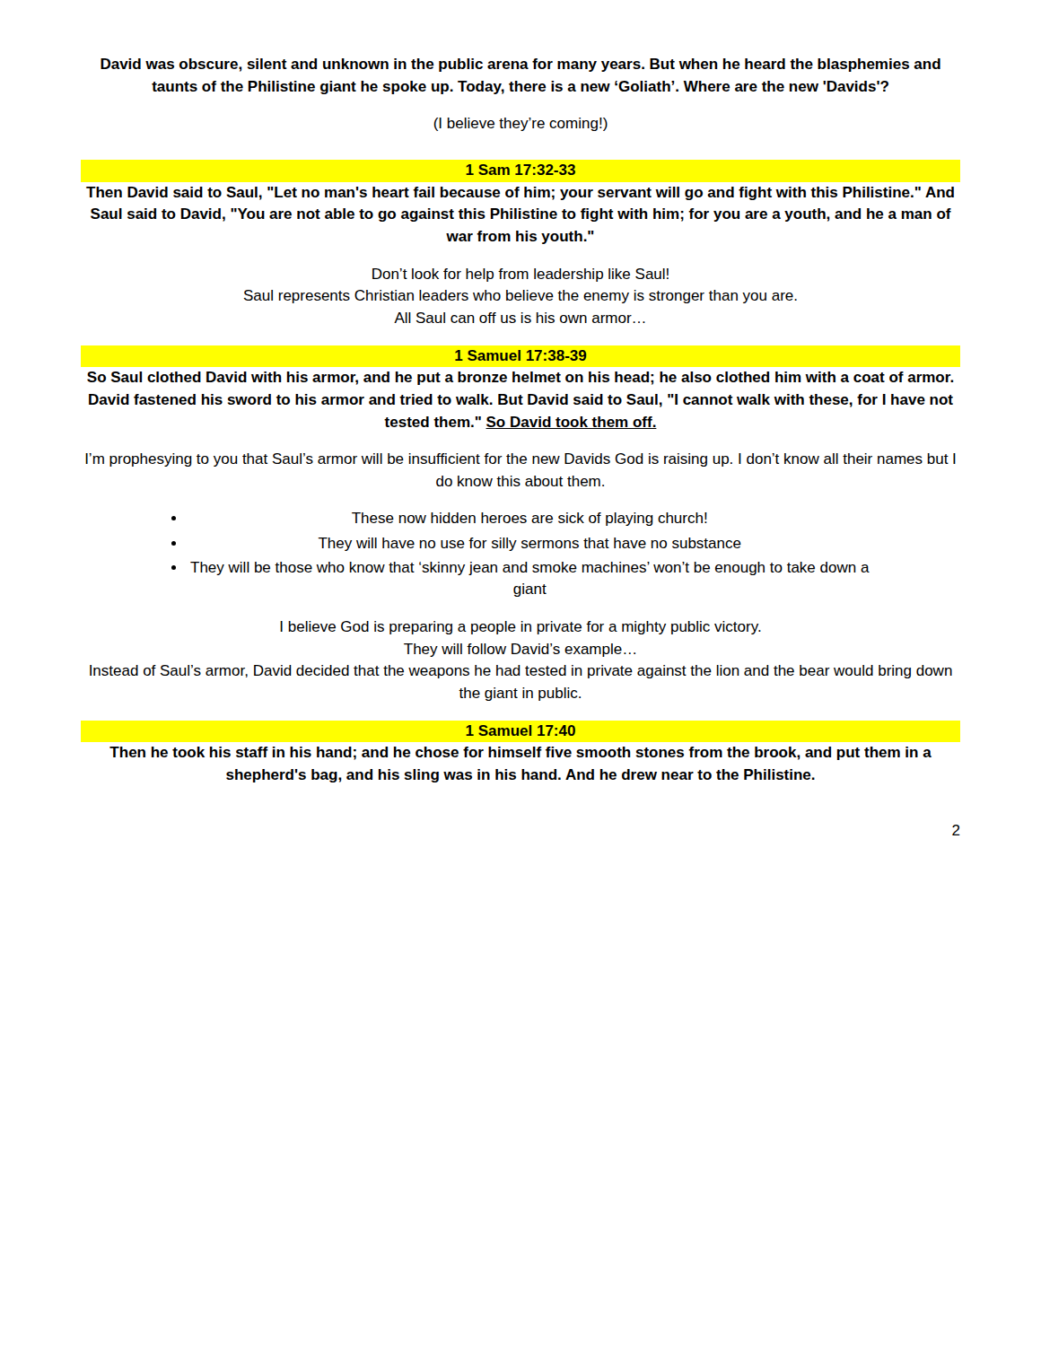David was obscure, silent and unknown in the public arena for many years. But when he heard the blasphemies and taunts of the Philistine giant he spoke up. Today, there is a new ‘Goliath’. Where are the new 'Davids'?
(I believe they’re coming!)
1 Sam 17:32-33
Then David said to Saul, "Let no man's heart fail because of him; your servant will go and fight with this Philistine." And Saul said to David, "You are not able to go against this Philistine to fight with him; for you are a youth, and he a man of war from his youth."
Don’t look for help from leadership like Saul!
Saul represents Christian leaders who believe the enemy is stronger than you are.
All Saul can off us is his own armor…
1 Samuel 17:38-39
So Saul clothed David with his armor, and he put a bronze helmet on his head; he also clothed him with a coat of armor. David fastened his sword to his armor and tried to walk. But David said to Saul, "I cannot walk with these, for I have not tested them." So David took them off.
I’m prophesying to you that Saul’s armor will be insufficient for the new Davids God is raising up. I don’t know all their names but I do know this about them.
These now hidden heroes are sick of playing church!
They will have no use for silly sermons that have no substance
They will be those who know that ‘skinny jean and smoke machines’ won’t be enough to take down a giant
I believe God is preparing a people in private for a mighty public victory.
They will follow David’s example…
Instead of Saul’s armor, David decided that the weapons he had tested in private against the lion and the bear would bring down the giant in public.
1 Samuel 17:40
Then he took his staff in his hand; and he chose for himself five smooth stones from the brook, and put them in a shepherd's bag, and his sling was in his hand. And he drew near to the Philistine.
2